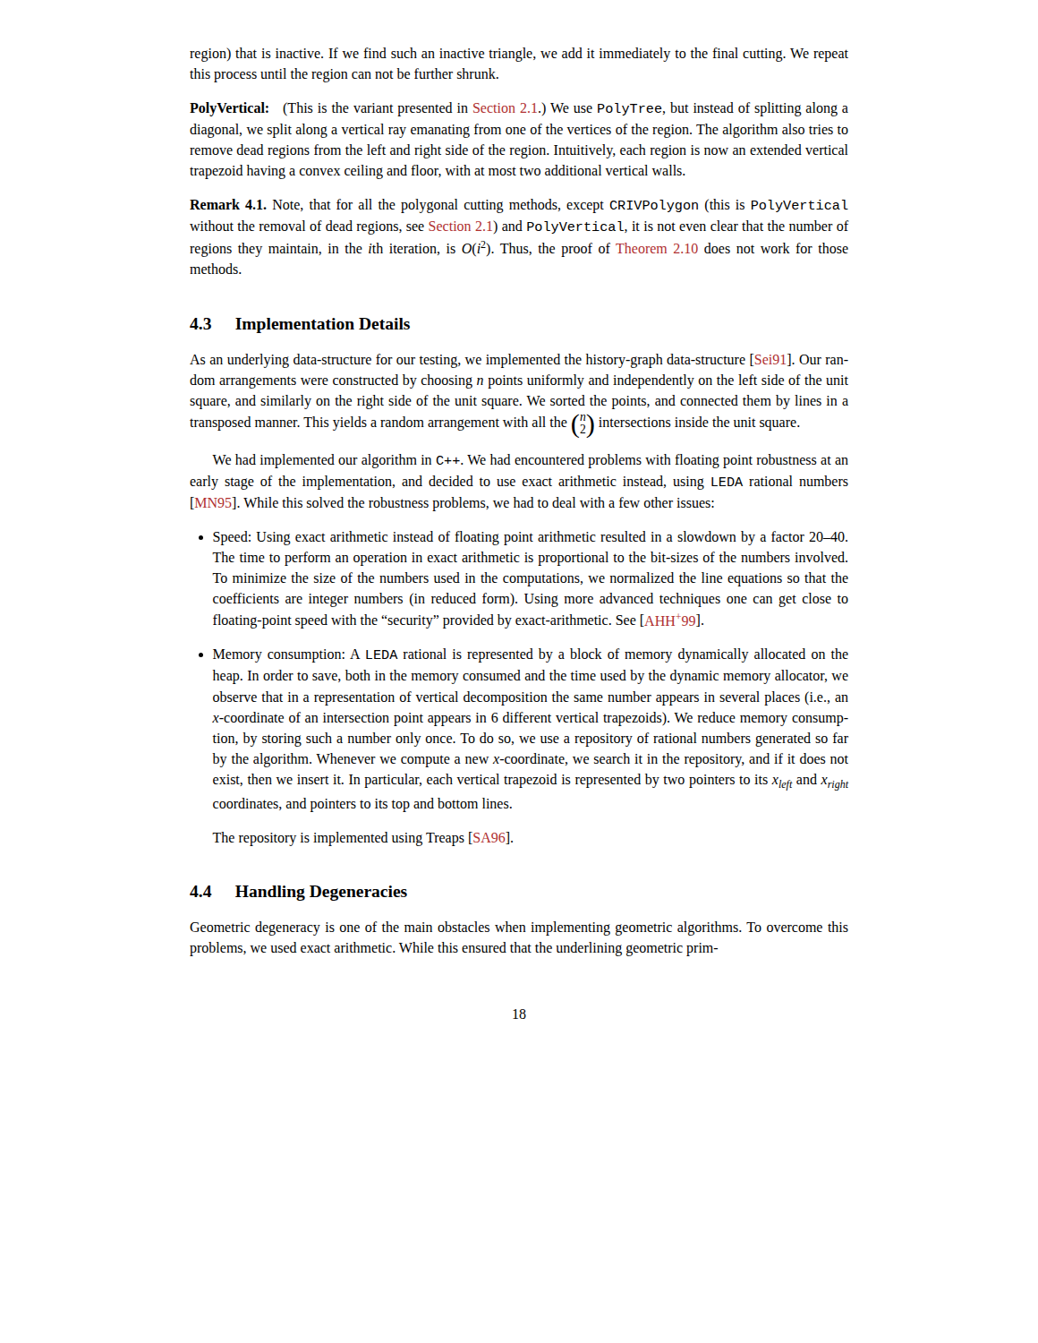region) that is inactive. If we find such an inactive triangle, we add it immediately to the final cutting. We repeat this process until the region can not be further shrunk.
PolyVertical: (This is the variant presented in Section 2.1.) We use PolyTree, but instead of splitting along a diagonal, we split along a vertical ray emanating from one of the vertices of the region. The algorithm also tries to remove dead regions from the left and right side of the region. Intuitively, each region is now an extended vertical trapezoid having a convex ceiling and floor, with at most two additional vertical walls.
Remark 4.1. Note, that for all the polygonal cutting methods, except CRIVPolygon (this is PolyVertical without the removal of dead regions, see Section 2.1) and PolyVertical, it is not even clear that the number of regions they maintain, in the ith iteration, is O(i 2). Thus, the proof of Theorem 2.10 does not work for those methods.
4.3 Implementation Details
As an underlying data-structure for our testing, we implemented the history-graph data-structure [Sei91]. Our random arrangements were constructed by choosing n points uniformly and independently on the left side of the unit square, and similarly on the right side of the unit square. We sorted the points, and connected them by lines in a transposed manner. This yields a random arrangement with all the (n 2) intersections inside the unit square.
We had implemented our algorithm in C++. We had encountered problems with floating point robustness at an early stage of the implementation, and decided to use exact arithmetic instead, using LEDA rational numbers [MN95]. While this solved the robustness problems, we had to deal with a few other issues:
Speed: Using exact arithmetic instead of floating point arithmetic resulted in a slowdown by a factor 20–40. The time to perform an operation in exact arithmetic is proportional to the bit-sizes of the numbers involved. To minimize the size of the numbers used in the computations, we normalized the line equations so that the coefficients are integer numbers (in reduced form). Using more advanced techniques one can get close to floating-point speed with the “security” provided by exact-arithmetic. See [AHH+99].
Memory consumption: A LEDA rational is represented by a block of memory dynamically allocated on the heap. In order to save, both in the memory consumed and the time used by the dynamic memory allocator, we observe that in a representation of vertical decomposition the same number appears in several places (i.e., an x-coordinate of an intersection point appears in 6 different vertical trapezoids). We reduce memory consumption, by storing such a number only once. To do so, we use a repository of rational numbers generated so far by the algorithm. Whenever we compute a new x-coordinate, we search it in the repository, and if it does not exist, then we insert it. In particular, each vertical trapezoid is represented by two pointers to its xleft and xright coordinates, and pointers to its top and bottom lines.
The repository is implemented using Treaps [SA96].
4.4 Handling Degeneracies
Geometric degeneracy is one of the main obstacles when implementing geometric algorithms. To overcome this problems, we used exact arithmetic. While this ensured that the underlining geometric prim-
18